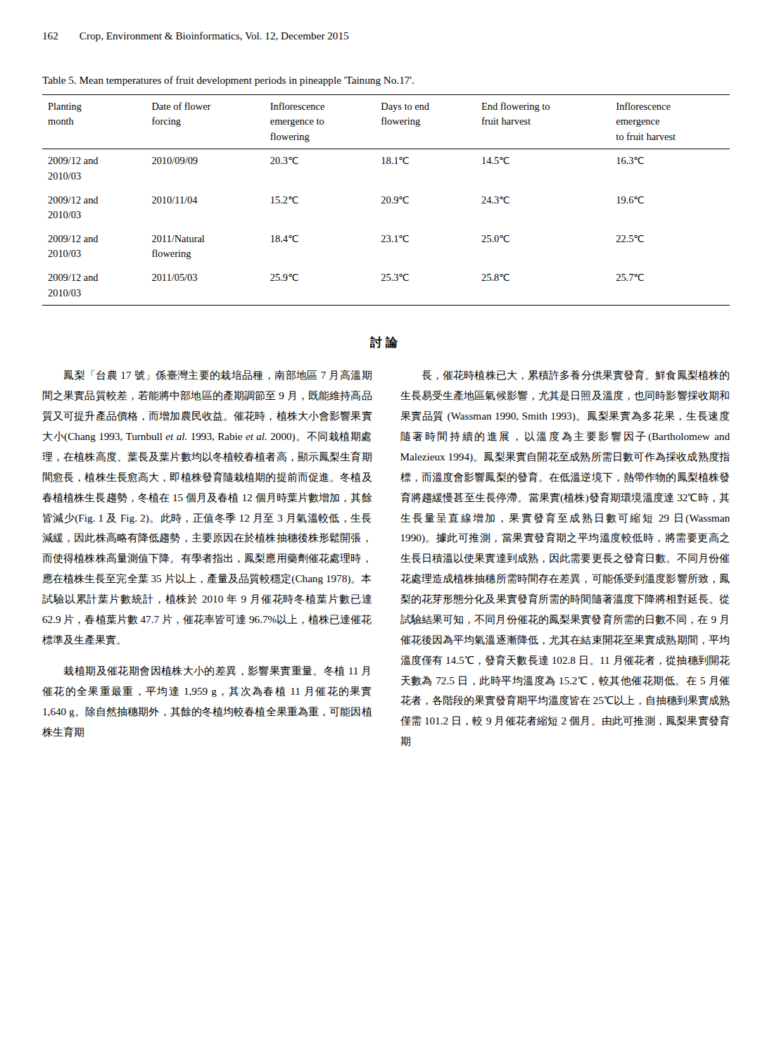162 Crop, Environment & Bioinformatics, Vol. 12, December 2015
Table 5. Mean temperatures of fruit development periods in pineapple 'Tainung No.17'.
| Planting month | Date of flower forcing | Inflorescence emergence to flowering | Days to end flowering | End flowering to fruit harvest | Inflorescence emergence to fruit harvest |
| --- | --- | --- | --- | --- | --- |
| 2009/12 and 2010/03 | 2010/09/09 | 20.3℃ | 18.1℃ | 14.5℃ | 16.3℃ |
| 2009/12 and 2010/03 | 2010/11/04 | 15.2℃ | 20.9℃ | 24.3℃ | 19.6℃ |
| 2009/12 and 2010/03 | 2011/Natural flowering | 18.4℃ | 23.1℃ | 25.0℃ | 22.5℃ |
| 2009/12 and 2010/03 | 2011/05/03 | 25.9℃ | 25.3℃ | 25.8℃ | 25.7℃ |
討論
鳳梨「台農 17 號」係臺灣主要的栽培品種，南部地區 7 月高溫期間之果實品質較差，若能將中部地區的產期調節至 9 月，既能維持高品質又可提升產品價格，而增加農民收益。催花時，植株大小會影響果實大小(Chang 1993, Turnbull et al. 1993, Rabie et al. 2000)。不同栽植期處理，在植株高度、葉長及葉片數均以冬植較春植者高，顯示鳳梨生育期間愈長，植株生長愈高大，即植株發育隨栽植期的提前而促進。冬植及春植植株生長趨勢，冬植在 15 個月及春植 12 個月時葉片數增加，其餘皆減少(Fig. 1 及 Fig. 2)。此時，正值冬季 12 月至 3 月氣溫較低，生長減緩，因此株高略有降低趨勢，主要原因在於植株抽穗後株形鬆開張，而使得植株株高量測值下降。有學者指出，鳳梨應用藥劑催花處理時，應在植株生長至完全葉 35 片以上，產量及品質較穩定(Chang 1978)。本試驗以累計葉片數統計，植株於 2010 年 9 月催花時冬植葉片數已達 62.9 片，春植葉片數 47.7 片，催花率皆可達 96.7%以上，植株已達催花標準及生產果實。
栽植期及催花期會因植株大小的差異，影響果實重量。冬植 11 月催花的全果重最重，平均達 1,959 g，其次為春植 11 月催花的果實 1,640 g。除自然抽穗期外，其餘的冬植均較春植全果重為重，可能因植株生育期
長，催花時植株已大，累積許多養分供果實發育。鮮食鳳梨植株的生長易受生產地區氣候影響，尤其是日照及溫度，也同時影響採收期和果實品質 (Wassman 1990, Smith 1993)。鳳梨果實為多花果，生長速度隨著時間持續的進展，以溫度為主要影響因子(Bartholomew and Malezieux 1994)。鳳梨果實自開花至成熟所需日數可作為採收成熟度指標，而溫度會影響鳳梨的發育。在低溫逆境下，熱帶作物的鳳梨植株發育將趨緩慢甚至生長停滯。當果實(植株)發育期環境溫度達 32℃時，其生長量呈直線增加，果實發育至成熟日數可縮短 29 日(Wassman 1990)。據此可推測，當果實發育期之平均溫度較低時，將需要更高之生長日積溫以使果實達到成熟，因此需要更長之發育日數。不同月份催花處理造成植株抽穗所需時間存在差異，可能係受到溫度影響所致，鳳梨的花芽形態分化及果實發育所需的時間隨著溫度下降將相對延長。從試驗結果可知，不同月份催花的鳳梨果實發育所需的日數不同，在 9 月催花後因為平均氣溫逐漸降低，尤其在結束開花至果實成熟期間，平均溫度僅有 14.5℃，發育天數長達 102.8 日。11 月催花者，從抽穗到開花天數為 72.5 日，此時平均溫度為 15.2℃，較其他催花期低。在 5 月催花者，各階段的果實發育期平均溫度皆在 25℃以上，自抽穗到果實成熟僅需 101.2 日，較 9 月催花者縮短 2 個月。由此可推測，鳳梨果實發育期